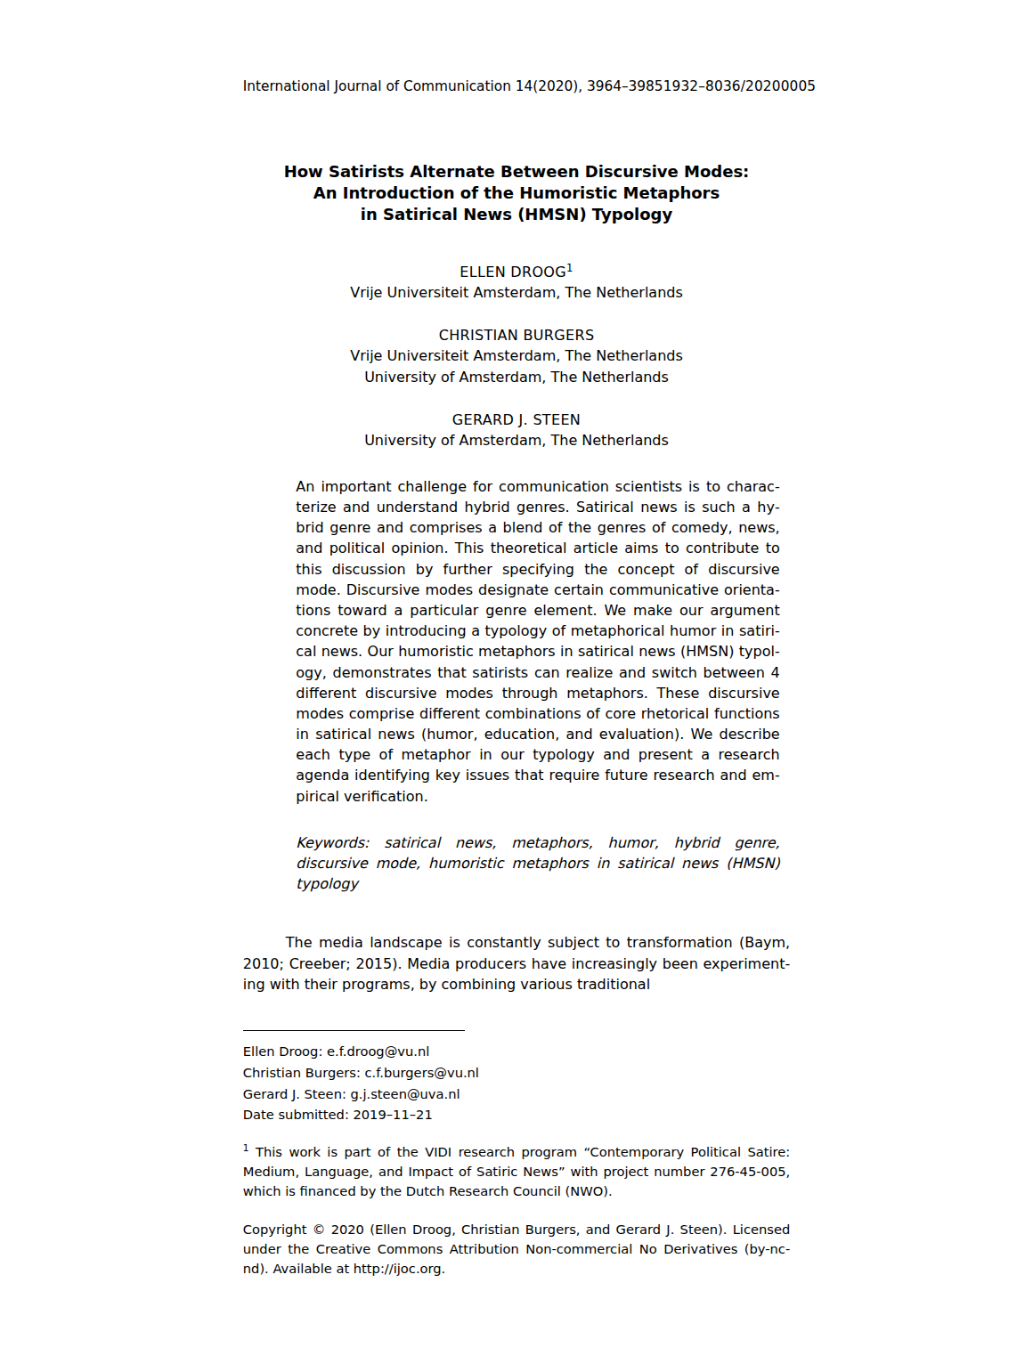International Journal of Communication 14(2020), 3964–3985 1932–8036/20200005
How Satirists Alternate Between Discursive Modes:
An Introduction of the Humoristic Metaphors
in Satirical News (HMSN) Typology
ELLEN DROOG1
Vrije Universiteit Amsterdam, The Netherlands
CHRISTIAN BURGERS
Vrije Universiteit Amsterdam, The Netherlands
University of Amsterdam, The Netherlands
GERARD J. STEEN
University of Amsterdam, The Netherlands
An important challenge for communication scientists is to characterize and understand hybrid genres. Satirical news is such a hybrid genre and comprises a blend of the genres of comedy, news, and political opinion. This theoretical article aims to contribute to this discussion by further specifying the concept of discursive mode. Discursive modes designate certain communicative orientations toward a particular genre element. We make our argument concrete by introducing a typology of metaphorical humor in satirical news. Our humoristic metaphors in satirical news (HMSN) typology, demonstrates that satirists can realize and switch between 4 different discursive modes through metaphors. These discursive modes comprise different combinations of core rhetorical functions in satirical news (humor, education, and evaluation). We describe each type of metaphor in our typology and present a research agenda identifying key issues that require future research and empirical verification.
Keywords: satirical news, metaphors, humor, hybrid genre, discursive mode, humoristic metaphors in satirical news (HMSN) typology
The media landscape is constantly subject to transformation (Baym, 2010; Creeber; 2015). Media producers have increasingly been experimenting with their programs, by combining various traditional
Ellen Droog: e.f.droog@vu.nl
Christian Burgers: c.f.burgers@vu.nl
Gerard J. Steen: g.j.steen@uva.nl
Date submitted: 2019–11–21
1 This work is part of the VIDI research program “Contemporary Political Satire: Medium, Language, and Impact of Satiric News” with project number 276-45-005, which is financed by the Dutch Research Council (NWO).
Copyright © 2020 (Ellen Droog, Christian Burgers, and Gerard J. Steen). Licensed under the Creative Commons Attribution Non-commercial No Derivatives (by-nc-nd). Available at http://ijoc.org.